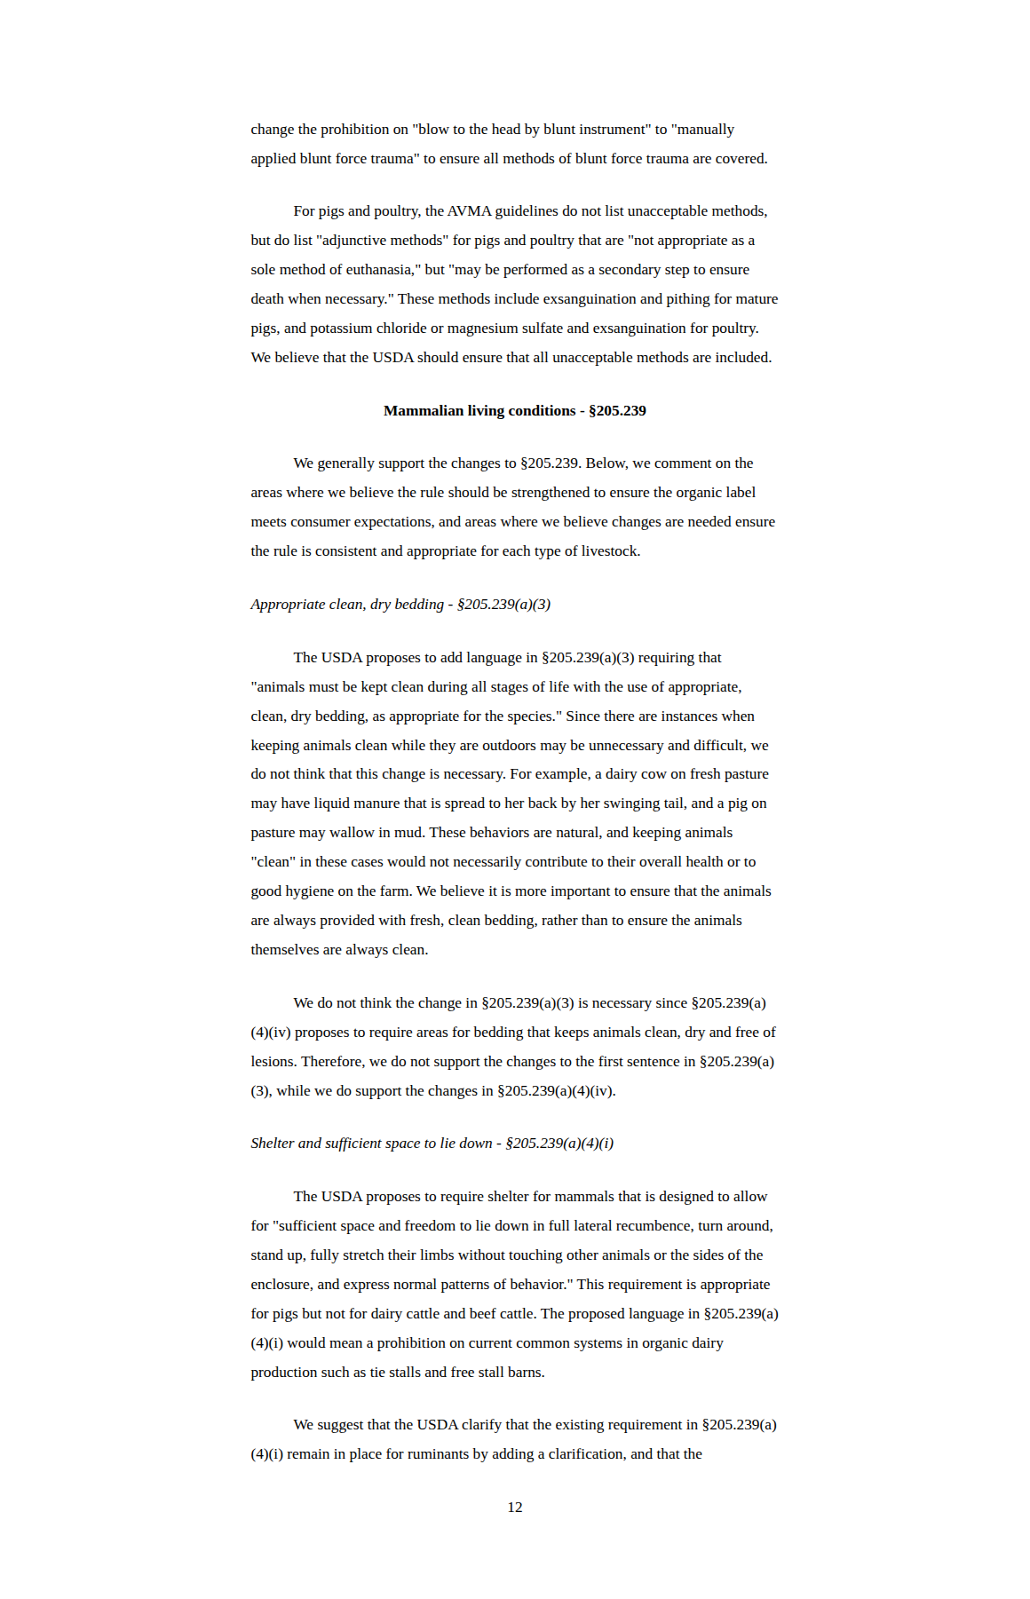change the prohibition on "blow to the head by blunt instrument" to "manually applied blunt force trauma" to ensure all methods of blunt force trauma are covered.
For pigs and poultry, the AVMA guidelines do not list unacceptable methods, but do list "adjunctive methods" for pigs and poultry that are "not appropriate as a sole method of euthanasia," but "may be performed as a secondary step to ensure death when necessary." These methods include exsanguination and pithing for mature pigs, and potassium chloride or magnesium sulfate and exsanguination for poultry. We believe that the USDA should ensure that all unacceptable methods are included.
Mammalian living conditions - §205.239
We generally support the changes to §205.239. Below, we comment on the areas where we believe the rule should be strengthened to ensure the organic label meets consumer expectations, and areas where we believe changes are needed ensure the rule is consistent and appropriate for each type of livestock.
Appropriate clean, dry bedding - §205.239(a)(3)
The USDA proposes to add language in §205.239(a)(3) requiring that "animals must be kept clean during all stages of life with the use of appropriate, clean, dry bedding, as appropriate for the species." Since there are instances when keeping animals clean while they are outdoors may be unnecessary and difficult, we do not think that this change is necessary. For example, a dairy cow on fresh pasture may have liquid manure that is spread to her back by her swinging tail, and a pig on pasture may wallow in mud. These behaviors are natural, and keeping animals "clean" in these cases would not necessarily contribute to their overall health or to good hygiene on the farm. We believe it is more important to ensure that the animals are always provided with fresh, clean bedding, rather than to ensure the animals themselves are always clean.
We do not think the change in §205.239(a)(3) is necessary since §205.239(a)(4)(iv) proposes to require areas for bedding that keeps animals clean, dry and free of lesions. Therefore, we do not support the changes to the first sentence in §205.239(a)(3), while we do support the changes in §205.239(a)(4)(iv).
Shelter and sufficient space to lie down - §205.239(a)(4)(i)
The USDA proposes to require shelter for mammals that is designed to allow for "sufficient space and freedom to lie down in full lateral recumbence, turn around, stand up, fully stretch their limbs without touching other animals or the sides of the enclosure, and express normal patterns of behavior." This requirement is appropriate for pigs but not for dairy cattle and beef cattle. The proposed language in §205.239(a)(4)(i) would mean a prohibition on current common systems in organic dairy production such as tie stalls and free stall barns.
We suggest that the USDA clarify that the existing requirement in §205.239(a)(4)(i) remain in place for ruminants by adding a clarification, and that the
12